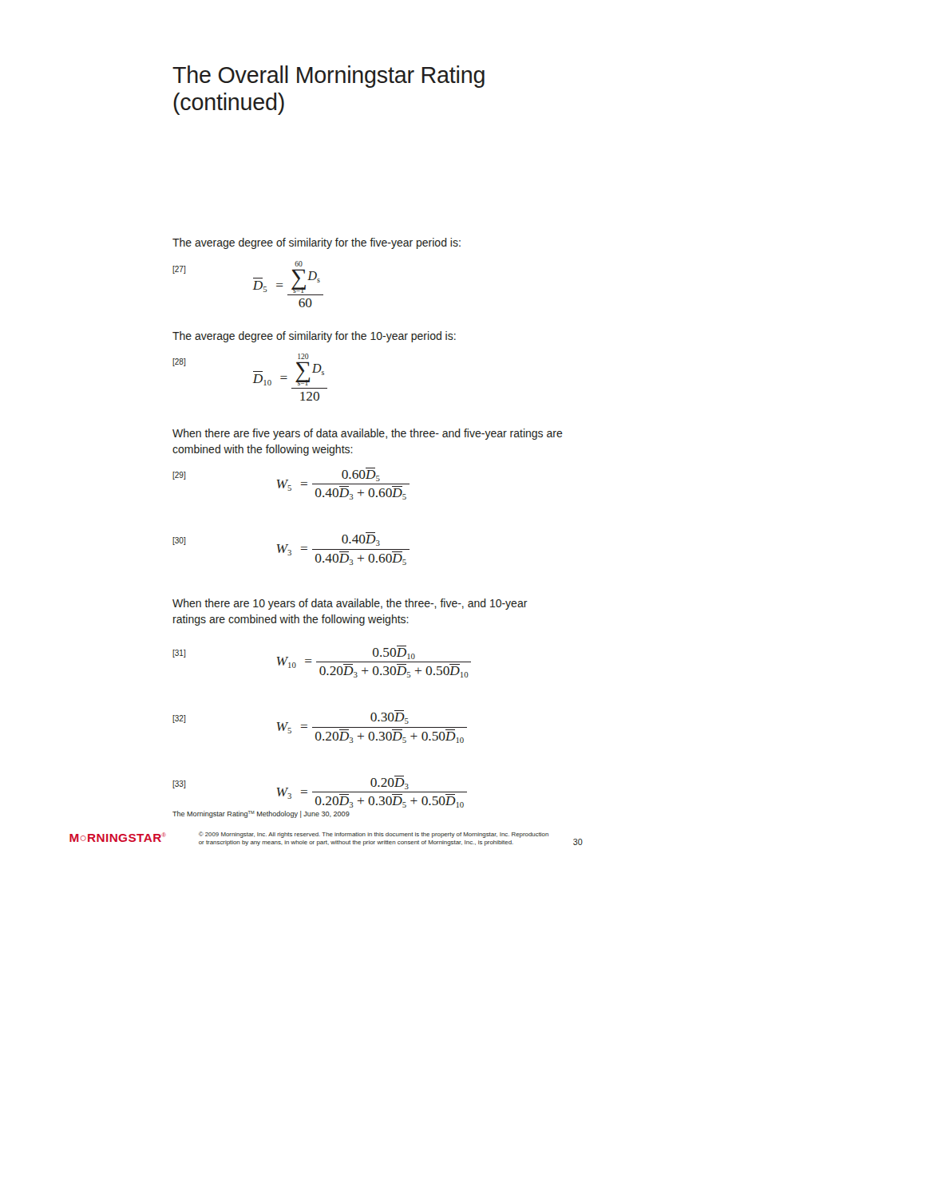The Overall Morningstar Rating (continued)
The average degree of similarity for the five-year period is:
[27]
D5= 60 ∑ s=1 Ds 60
The average degree of similarity for the 10-year period is:
[28]
D10= 120 ∑ s=1 Ds 120
When there are five years of data available, the three- and five-year ratings are combined with the following weights:
[29]
W5= 0.60D5 0.40D3 + 0.60D5
[30]
W3= 0.40D3 0.40D3 + 0.60D5
When there are 10 years of data available, the three-, five-, and 10-year ratings are combined with the following weights:
[31]
W10= 0.50D10 0.20D3 + 0.30D5 + 0.50D10
[32]
W5= 0.30D5 0.20D3 + 0.30D5 + 0.50D10
[33]
W3= 0.20D3 0.20D3 + 0.30D5 + 0.50D10
The Morningstar RatingTM Methodology | June 30, 2009
M○RNINGSTAR®
© 2009 Morningstar, Inc. All rights reserved. The information in this document is the property of Morningstar, Inc. Reproduction or transcription by any means, in whole or part, without the prior written consent of Morningstar, Inc., is prohibited.
30